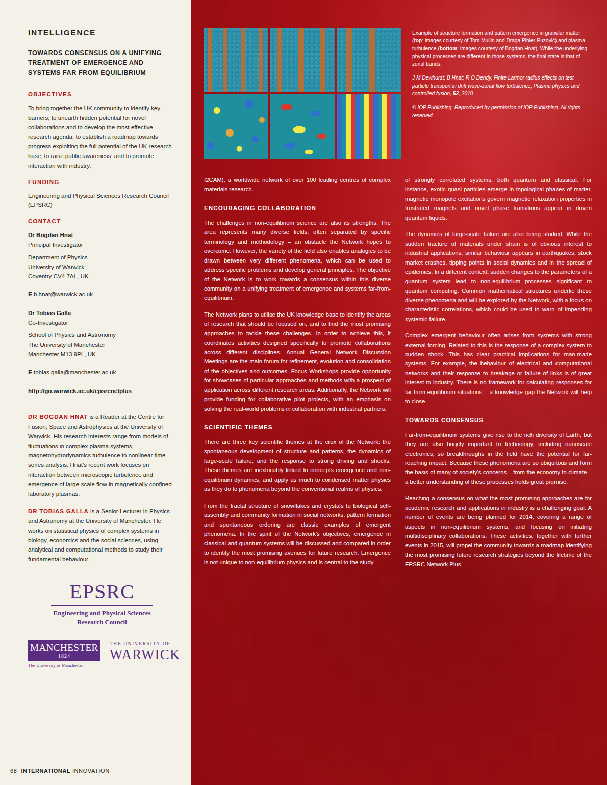Intelligence
Towards consensus on a unifying treatment of emergence and systems far from equilibrium
Objectives
To bring together the UK community to identify key barriers; to unearth hidden potential for novel collaborations and to develop the most effective research agenda; to establish a roadmap towards progress exploiting the full potential of the UK research base; to raise public awareness; and to promote interaction with industry.
Funding
Engineering and Physical Sciences Research Council (EPSRC)
Contact
Dr Bogdan Hnat
Principal Investigator
Department of Physics
University of Warwick
Coventry CV4 7AL, UK
E b.hnat@warwick.ac.uk
Dr Tobias Galla
Co-Investigator
School of Physics and Astronomy
The University of Manchester
Manchester M13 9PL, UK
E tobias.galla@manchester.ac.uk
http://go.warwick.ac.uk/epsrcnetplus
DR BOGDAN HNAT is a Reader at the Centre for Fusion, Space and Astrophysics at the University of Warwick. His research interests range from models of fluctuations in complex plasma systems, magnetohydrodynamics turbulence to nonlinear time series analysis. Hnat's recent work focuses on interaction between microscopic turbulence and emergence of large-scale flow in magnetically confined laboratory plasmas.
DR TOBIAS GALLA is a Senior Lecturer in Physics and Astronomy at the University of Manchester. He works on statistical physics of complex systems in biology, economics and the social sciences, using analytical and computational methods to study their fundamental behaviour.
EPSRC
Engineering and Physical Sciences
Research Council
MANCHESTER
1824
The University of Manchester
THE UNIVERSITY OF WARWICK
68 INTERNATIONAL INNOVATION
Example of structure formation and pattern emergence in granular matter (top: images courtesy of Tom Mullin and Draga Pihler-Puzović) and plasma turbulence (bottom: images courtesy of Bogdan Hnat). While the underlying physical processes are different in those systems, the final state is that of zonal bands.
J M Dewhurst; B Hnat; R O Dendy, Finite Larmor radius effects on test particle transport in drift wave-zonal flow turbulence, Plasma physics and controlled fusion, 52, 2010
© IOP Publishing. Reproduced by permission of IOP Publishing. All rights reserved
I2CAM), a worldwide network of over 100 leading centres of complex materials research.
Encouraging collaboration
The challenges in non-equilibrium science are also its strengths. The area represents many diverse fields, often separated by specific terminology and methodology – an obstacle the Network hopes to overcome. However, the variety of the field also enables analogies to be drawn between very different phenomena, which can be used to address specific problems and develop general principles. The objective of the Network is to work towards a consensus within this diverse community on a unifying treatment of emergence and systems far-from-equilibrium.
The Network plans to utilise the UK knowledge base to identify the areas of research that should be focused on, and to find the most promising approaches to tackle these challenges. In order to achieve this, it coordinates activities designed specifically to promote collaborations across different disciplines. Annual General Network Discussion Meetings are the main forum for refinement, evolution and consolidation of the objectives and outcomes. Focus Workshops provide opportunity for showcases of particular approaches and methods with a prospect of application across different research areas. Additionally, the Network will provide funding for collaborative pilot projects, with an emphasis on solving the real-world problems in collaboration with industrial partners.
Scientific themes
There are three key scientific themes at the crux of the Network: the spontaneous development of structure and patterns, the dynamics of large-scale failure, and the response to strong driving and shocks. These themes are inextricably linked to concepts emergence and non-equilibrium dynamics, and apply as much to condensed matter physics as they do to phenomena beyond the conventional realms of physics.
From the fractal structure of snowflakes and crystals to biological self-assembly and community formation in social networks, pattern formation and spontaneous ordering are classic examples of emergent phenomena. In the spirit of the Network's objectives, emergence in classical and quantum systems will be discussed and compared in order to identify the most promising avenues for future research. Emergence is not unique to non-equilibrium physics and is central to the study
of strongly correlated systems, both quantum and classical. For instance, exotic quasi-particles emerge in topological phases of matter, magnetic monopole excitations govern magnetic relaxation properties in frustrated magnets and novel phase transitions appear in driven quantum liquids.
The dynamics of large-scale failure are also being studied. While the sudden fracture of materials under strain is of obvious interest to industrial applications, similar behaviour appears in earthquakes, stock market crashes, tipping points in social dynamics and in the spread of epidemics. In a different context, sudden changes to the parameters of a quantum system lead to non-equilibrium processes significant to quantum computing. Common mathematical structures underlie these diverse phenomena and will be explored by the Network, with a focus on characteristic correlations, which could be used to warn of impending systemic failure.
Complex emergent behaviour often arises from systems with strong external forcing. Related to this is the response of a complex system to sudden shock. This has clear practical implications for man-made systems. For example, the behaviour of electrical and computational networks and their response to breakage or failure of links is of great interest to industry. There is no framework for calculating responses for far-from-equilibrium situations – a knowledge gap the Network will help to close.
Towards consensus
Far-from-equilibrium systems give rise to the rich diversity of Earth, but they are also hugely important to technology, including nanoscale electronics, so breakthroughs in the field have the potential for far-reaching impact. Because these phenomena are so ubiquitous and form the basis of many of society's concerns – from the economy to climate – a better understanding of these processes holds great promise.
Reaching a consensus on what the most promising approaches are for academic research and applications in industry is a challenging goal. A number of events are being planned for 2014, covering a range of aspects in non-equilibrium systems, and focusing on initiating multidisciplinary collaborations. These activities, together with further events in 2015, will propel the community towards a roadmap identifying the most promising future research strategies beyond the lifetime of the EPSRC Network Plus.